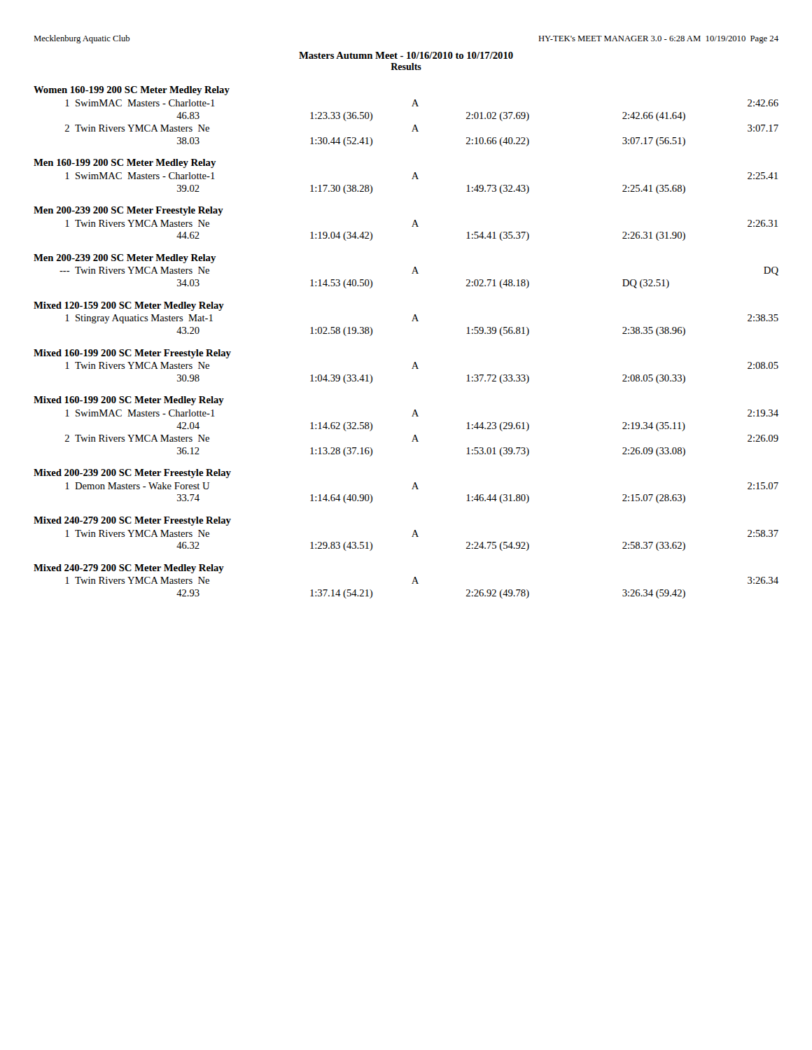Mecklenburg Aquatic Club
HY-TEK's MEET MANAGER 3.0 - 6:28 AM 10/19/2010 Page 24
Masters Autumn Meet - 10/16/2010 to 10/17/2010
Results
Women 160-199 200 SC Meter Medley Relay
| 1 | SwimMAC Masters - Charlotte-1 | A | | | 2:42.66 |
| | / / 46.83 / 1:23.33 (36.50) / 2:01.02 (37.69) / 2:42.66 (41.64) / |
| 2 | Twin Rivers YMCA Masters Ne | A | | | 3:07.17 |
| | / / 38.03 / 1:30.44 (52.41) / 2:10.66 (40.22) / 3:07.17 (56.51) / |
Men 160-199 200 SC Meter Medley Relay
| 1 | SwimMAC Masters - Charlotte-1 | A | | | 2:25.41 |
| | / / 39.02 / 1:17.30 (38.28) / 1:49.73 (32.43) / 2:25.41 (35.68) / |
Men 200-239 200 SC Meter Freestyle Relay
| 1 | Twin Rivers YMCA Masters Ne | A | | | 2:26.31 |
| | / / 44.62 / 1:19.04 (34.42) / 1:54.41 (35.37) / 2:26.31 (31.90) / |
Men 200-239 200 SC Meter Medley Relay
| --- | Twin Rivers YMCA Masters Ne | A | | | DQ |
| | / / 34.03 / 1:14.53 (40.50) / 2:02.71 (48.18) / DQ (32.51) / |
Mixed 120-159 200 SC Meter Medley Relay
| 1 | Stingray Aquatics Masters Mat-1 | A | | | 2:38.35 |
| | / / 43.20 / 1:02.58 (19.38) / 1:59.39 (56.81) / 2:38.35 (38.96) / |
Mixed 160-199 200 SC Meter Freestyle Relay
| 1 | Twin Rivers YMCA Masters Ne | A | | | 2:08.05 |
| | / / 30.98 / 1:04.39 (33.41) / 1:37.72 (33.33) / 2:08.05 (30.33) / |
Mixed 160-199 200 SC Meter Medley Relay
| 1 | SwimMAC Masters - Charlotte-1 | A | | | 2:19.34 |
| | / / 42.04 / 1:14.62 (32.58) / 1:44.23 (29.61) / 2:19.34 (35.11) / |
| 2 | Twin Rivers YMCA Masters Ne | A | | | 2:26.09 |
| | / / 36.12 / 1:13.28 (37.16) / 1:53.01 (39.73) / 2:26.09 (33.08) / |
Mixed 200-239 200 SC Meter Freestyle Relay
| 1 | Demon Masters - Wake Forest U | A | | | 2:15.07 |
| | / / 33.74 / 1:14.64 (40.90) / 1:46.44 (31.80) / 2:15.07 (28.63) / |
Mixed 240-279 200 SC Meter Freestyle Relay
| 1 | Twin Rivers YMCA Masters Ne | A | | | 2:58.37 |
| | / / 46.32 / 1:29.83 (43.51) / 2:24.75 (54.92) / 2:58.37 (33.62) / |
Mixed 240-279 200 SC Meter Medley Relay
| 1 | Twin Rivers YMCA Masters Ne | A | | | 3:26.34 |
| | / / 42.93 / 1:37.14 (54.21) / 2:26.92 (49.78) / 3:26.34 (59.42) / |